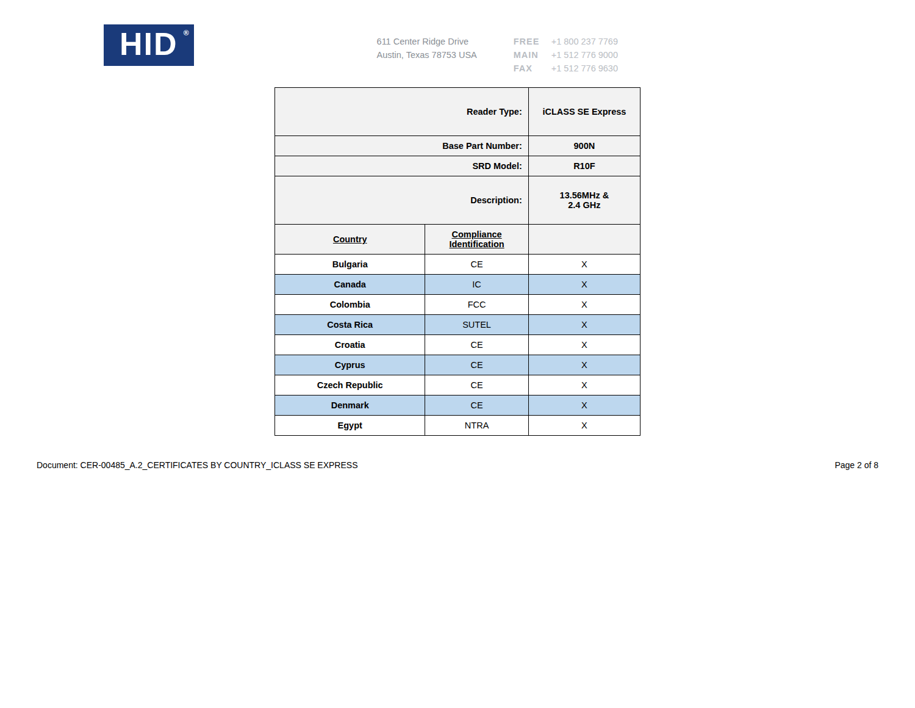HID®
611 Center Ridge Drive
Austin, Texas 78753 USA
FREE+1 800 237 7769
MAIN+1 512 776 9000
FAX+1 512 776 9630
| Reader Type: | iCLASS SE Express |
| Base Part Number: | 900N |
| SRD Model: | R10F |
| Description: | 13.56MHz & 2.4 GHz |
| Country | Compliance Identification | |
| Bulgaria | CE | X |
| Canada | IC | X |
| Colombia | FCC | X |
| Costa Rica | SUTEL | X |
| Croatia | CE | X |
| Cyprus | CE | X |
| Czech Republic | CE | X |
| Denmark | CE | X |
| Egypt | NTRA | X |
Document: CER-00485_A.2_CERTIFICATES BY COUNTRY_ICLASS SE EXPRESS
Page 2 of 8